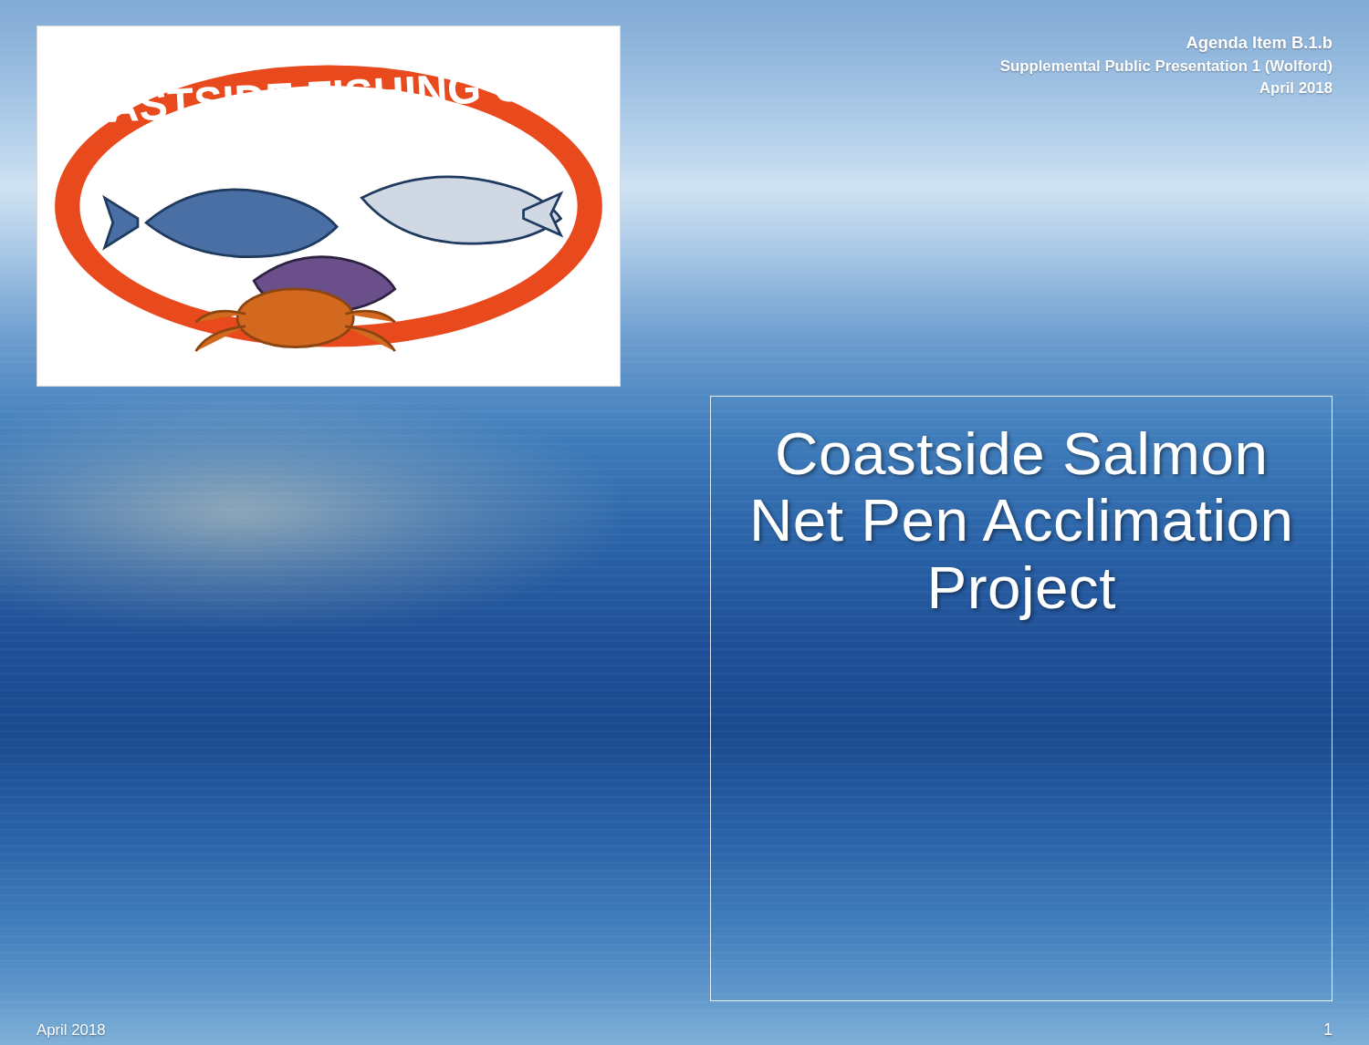Agenda Item B.1.b
Supplemental Public Presentation 1 (Wolford)
April 2018
Coastside Salmon Net Pen Acclimation Project
April 2018 1